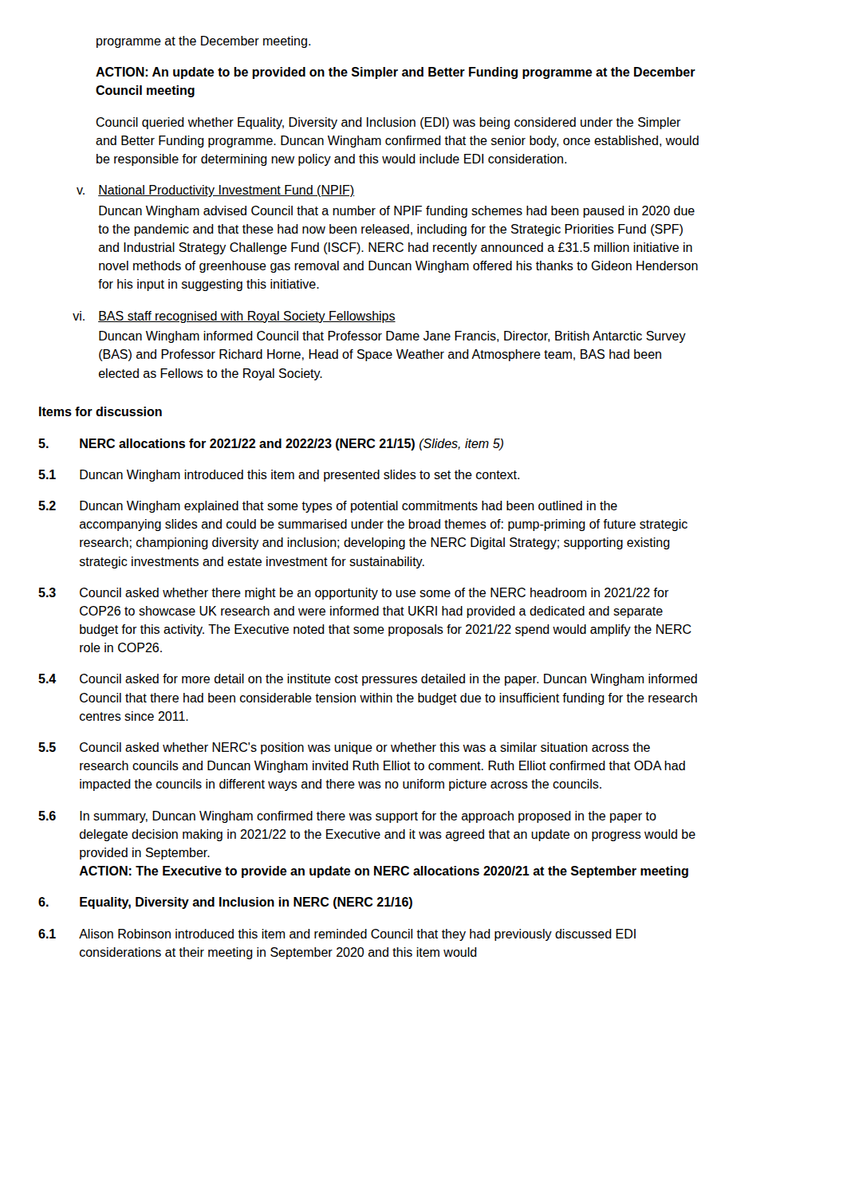programme at the December meeting.
ACTION: An update to be provided on the Simpler and Better Funding programme at the December Council meeting
Council queried whether Equality, Diversity and Inclusion (EDI) was being considered under the Simpler and Better Funding programme. Duncan Wingham confirmed that the senior body, once established, would be responsible for determining new policy and this would include EDI consideration.
v.
National Productivity Investment Fund (NPIF) Duncan Wingham advised Council that a number of NPIF funding schemes had been paused in 2020 due to the pandemic and that these had now been released, including for the Strategic Priorities Fund (SPF) and Industrial Strategy Challenge Fund (ISCF). NERC had recently announced a £31.5 million initiative in novel methods of greenhouse gas removal and Duncan Wingham offered his thanks to Gideon Henderson for his input in suggesting this initiative.
vi.
BAS staff recognised with Royal Society Fellowships Duncan Wingham informed Council that Professor Dame Jane Francis, Director, British Antarctic Survey (BAS) and Professor Richard Horne, Head of Space Weather and Atmosphere team, BAS had been elected as Fellows to the Royal Society.
Items for discussion
5.
NERC allocations for 2021/22 and 2022/23 (NERC 21/15) (Slides, item 5)
5.1
Duncan Wingham introduced this item and presented slides to set the context.
5.2
Duncan Wingham explained that some types of potential commitments had been outlined in the accompanying slides and could be summarised under the broad themes of: pump-priming of future strategic research; championing diversity and inclusion; developing the NERC Digital Strategy; supporting existing strategic investments and estate investment for sustainability.
5.3
Council asked whether there might be an opportunity to use some of the NERC headroom in 2021/22 for COP26 to showcase UK research and were informed that UKRI had provided a dedicated and separate budget for this activity. The Executive noted that some proposals for 2021/22 spend would amplify the NERC role in COP26.
5.4
Council asked for more detail on the institute cost pressures detailed in the paper. Duncan Wingham informed Council that there had been considerable tension within the budget due to insufficient funding for the research centres since 2011.
5.5
Council asked whether NERC's position was unique or whether this was a similar situation across the research councils and Duncan Wingham invited Ruth Elliot to comment. Ruth Elliot confirmed that ODA had impacted the councils in different ways and there was no uniform picture across the councils.
5.6
In summary, Duncan Wingham confirmed there was support for the approach proposed in the paper to delegate decision making in 2021/22 to the Executive and it was agreed that an update on progress would be provided in September.
ACTION: The Executive to provide an update on NERC allocations 2020/21 at the September meeting
6.
Equality, Diversity and Inclusion in NERC (NERC 21/16)
6.1
Alison Robinson introduced this item and reminded Council that they had previously discussed EDI considerations at their meeting in September 2020 and this item would